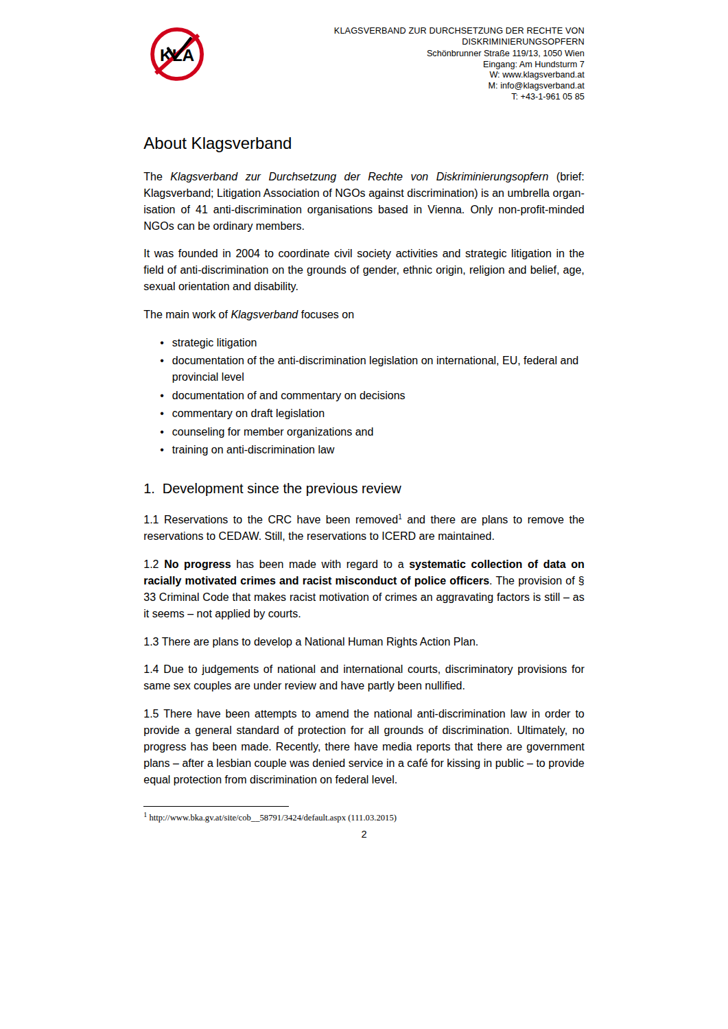KLA
Klagsverband zur Durchsetzung der Rechte von Diskriminierungsopfern
Schönbrunner Straße 119/13, 1050 Wien
Eingang: Am Hundsturm 7
W: www.klagsverband.at
M: info@klagsverband.at
T: +43-1-961 05 85
About Klagsverband
The Klagsverband zur Durchsetzung der Rechte von Diskriminierungsopfern (brief: Klagsverband; Litigation Association of NGOs against discrimination) is an umbrella organisation of 41 anti-discrimination organisations based in Vienna. Only non-profit-minded NGOs can be ordinary members.
It was founded in 2004 to coordinate civil society activities and strategic litigation in the field of anti-discrimination on the grounds of gender, ethnic origin, religion and belief, age, sexual orientation and disability.
The main work of Klagsverband focuses on
strategic litigation
documentation of the anti-discrimination legislation on international, EU, federal and provincial level
documentation of and commentary on decisions
commentary on draft legislation
counseling for member organizations and
training on anti-discrimination law
1. Development since the previous review
1.1 Reservations to the CRC have been removed1 and there are plans to remove the reservations to CEDAW. Still, the reservations to ICERD are maintained.
1.2 No progress has been made with regard to a systematic collection of data on racially motivated crimes and racist misconduct of police officers. The provision of § 33 Criminal Code that makes racist motivation of crimes an aggravating factors is still – as it seems – not applied by courts.
1.3 There are plans to develop a National Human Rights Action Plan.
1.4 Due to judgements of national and international courts, discriminatory provisions for same sex couples are under review and have partly been nullified.
1.5 There have been attempts to amend the national anti-discrimination law in order to provide a general standard of protection for all grounds of discrimination. Ultimately, no progress has been made. Recently, there have media reports that there are government plans – after a lesbian couple was denied service in a café for kissing in public – to provide equal protection from discrimination on federal level.
1 http://www.bka.gv.at/site/cob__58791/3424/default.aspx (111.03.2015)
2